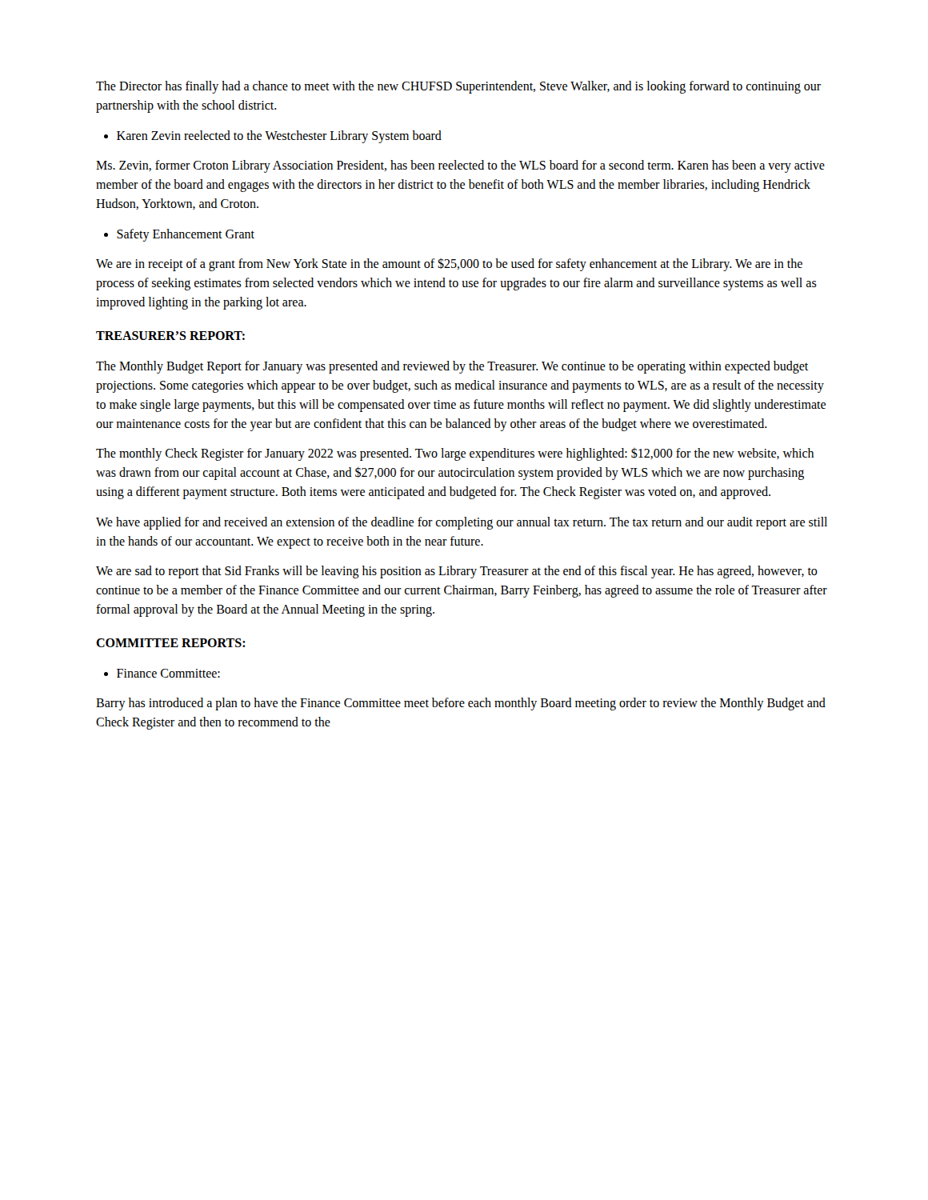The Director has finally had a chance to meet with the new CHUFSD Superintendent, Steve Walker, and is looking forward to continuing our partnership with the school district.
Karen Zevin reelected to the Westchester Library System board
Ms. Zevin, former Croton Library Association President, has been reelected to the WLS board for a second term. Karen has been a very active member of the board and engages with the directors in her district to the benefit of both WLS and the member libraries, including Hendrick Hudson, Yorktown, and Croton.
Safety Enhancement Grant
We are in receipt of a grant from New York State in the amount of $25,000 to be used for safety enhancement at the Library. We are in the process of seeking estimates from selected vendors which we intend to use for upgrades to our fire alarm and surveillance systems as well as improved lighting in the parking lot area.
Treasurer’s Report:
The Monthly Budget Report for January was presented and reviewed by the Treasurer. We continue to be operating within expected budget projections. Some categories which appear to be over budget, such as medical insurance and payments to WLS, are as a result of the necessity to make single large payments, but this will be compensated over time as future months will reflect no payment. We did slightly underestimate our maintenance costs for the year but are confident that this can be balanced by other areas of the budget where we overestimated.
The monthly Check Register for January 2022 was presented. Two large expenditures were highlighted: $12,000 for the new website, which was drawn from our capital account at Chase, and $27,000 for our autocirculation system provided by WLS which we are now purchasing using a different payment structure. Both items were anticipated and budgeted for. The Check Register was voted on, and approved.
We have applied for and received an extension of the deadline for completing our annual tax return. The tax return and our audit report are still in the hands of our accountant. We expect to receive both in the near future.
We are sad to report that Sid Franks will be leaving his position as Library Treasurer at the end of this fiscal year. He has agreed, however, to continue to be a member of the Finance Committee and our current Chairman, Barry Feinberg, has agreed to assume the role of Treasurer after formal approval by the Board at the Annual Meeting in the spring.
Committee Reports:
Finance Committee:
Barry has introduced a plan to have the Finance Committee meet before each monthly Board meeting order to review the Monthly Budget and Check Register and then to recommend to the